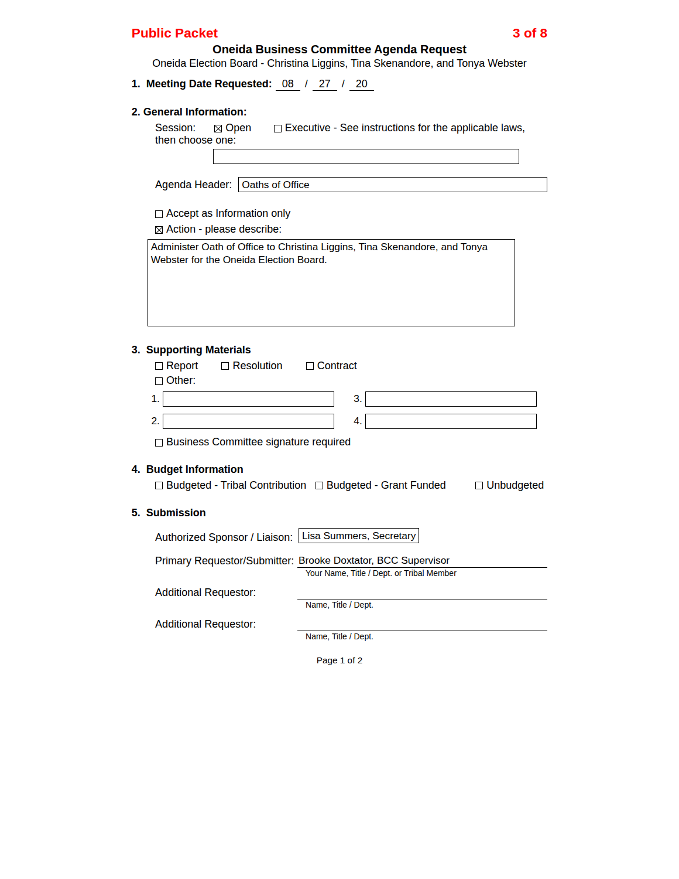Public Packet
3 of 8
Oneida Business Committee Agenda Request
Oneida Election Board - Christina Liggins, Tina Skenandore, and Tonya Webster
1. Meeting Date Requested: 08 / 27 / 20
2. General Information:
Session: Open Executive - See instructions for the applicable laws, then choose one:
Agenda Header: Oaths of Office
Accept as Information only
Action - please describe:
Administer Oath of Office to Christina Liggins, Tina Skenandore, and Tonya Webster for the Oneida Election Board.
3. Supporting Materials
Report Resolution Contract
Other:
1. 3.
2. 4.
Business Committee signature required
4. Budget Information
Budgeted - Tribal Contribution Budgeted - Grant Funded Unbudgeted
5. Submission
Authorized Sponsor / Liaison:
Lisa Summers, Secretary
Primary Requestor/Submitter:
Brooke Doxtator, BCC Supervisor
Your Name, Title / Dept. or Tribal Member
Additional Requestor:
Name, Title / Dept.
Additional Requestor:
Name, Title / Dept.
Page 1 of 2